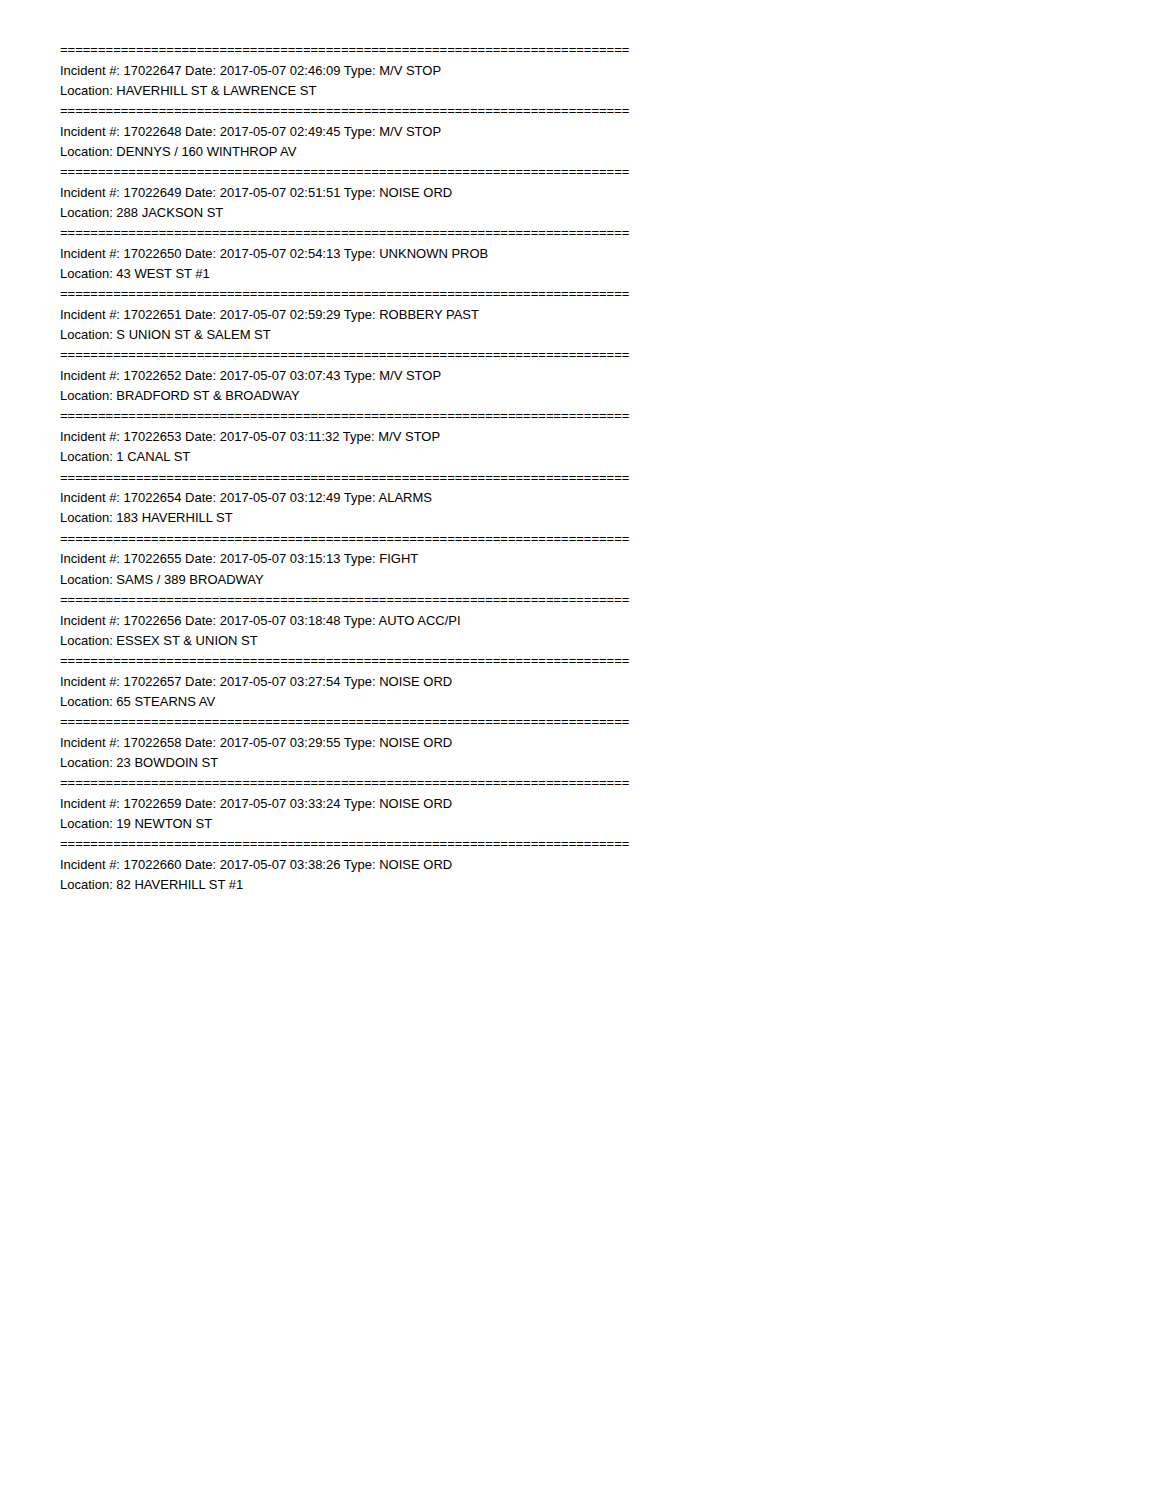===========================================================================
Incident #: 17022647 Date: 2017-05-07 02:46:09 Type: M/V STOP
Location: HAVERHILL ST & LAWRENCE ST
===========================================================================
Incident #: 17022648 Date: 2017-05-07 02:49:45 Type: M/V STOP
Location: DENNYS / 160 WINTHROP AV
===========================================================================
Incident #: 17022649 Date: 2017-05-07 02:51:51 Type: NOISE ORD
Location: 288 JACKSON ST
===========================================================================
Incident #: 17022650 Date: 2017-05-07 02:54:13 Type: UNKNOWN PROB
Location: 43 WEST ST #1
===========================================================================
Incident #: 17022651 Date: 2017-05-07 02:59:29 Type: ROBBERY PAST
Location: S UNION ST & SALEM ST
===========================================================================
Incident #: 17022652 Date: 2017-05-07 03:07:43 Type: M/V STOP
Location: BRADFORD ST & BROADWAY
===========================================================================
Incident #: 17022653 Date: 2017-05-07 03:11:32 Type: M/V STOP
Location: 1 CANAL ST
===========================================================================
Incident #: 17022654 Date: 2017-05-07 03:12:49 Type: ALARMS
Location: 183 HAVERHILL ST
===========================================================================
Incident #: 17022655 Date: 2017-05-07 03:15:13 Type: FIGHT
Location: SAMS / 389 BROADWAY
===========================================================================
Incident #: 17022656 Date: 2017-05-07 03:18:48 Type: AUTO ACC/PI
Location: ESSEX ST & UNION ST
===========================================================================
Incident #: 17022657 Date: 2017-05-07 03:27:54 Type: NOISE ORD
Location: 65 STEARNS AV
===========================================================================
Incident #: 17022658 Date: 2017-05-07 03:29:55 Type: NOISE ORD
Location: 23 BOWDOIN ST
===========================================================================
Incident #: 17022659 Date: 2017-05-07 03:33:24 Type: NOISE ORD
Location: 19 NEWTON ST
===========================================================================
Incident #: 17022660 Date: 2017-05-07 03:38:26 Type: NOISE ORD
Location: 82 HAVERHILL ST #1